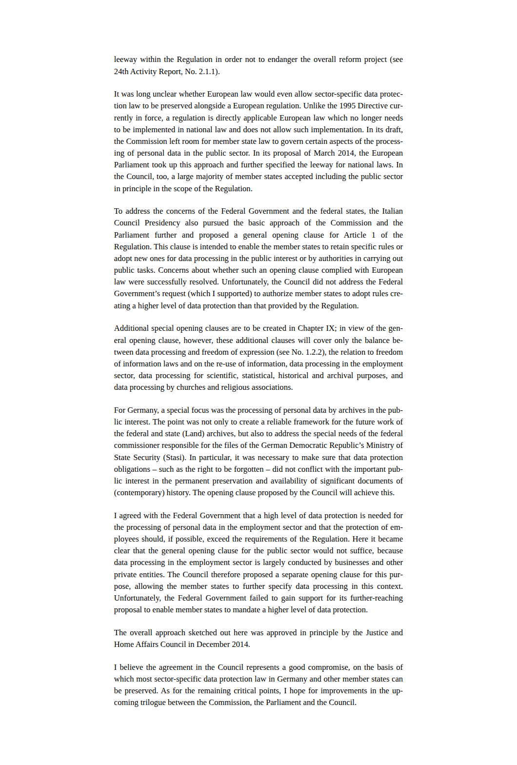leeway within the Regulation in order not to endanger the overall reform project (see 24th Activity Report, No. 2.1.1).
It was long unclear whether European law would even allow sector-specific data protection law to be preserved alongside a European regulation. Unlike the 1995 Directive currently in force, a regulation is directly applicable European law which no longer needs to be implemented in national law and does not allow such implementation. In its draft, the Commission left room for member state law to govern certain aspects of the processing of personal data in the public sector. In its proposal of March 2014, the European Parliament took up this approach and further specified the leeway for national laws. In the Council, too, a large majority of member states accepted including the public sector in principle in the scope of the Regulation.
To address the concerns of the Federal Government and the federal states, the Italian Council Presidency also pursued the basic approach of the Commission and the Parliament further and proposed a general opening clause for Article 1 of the Regulation. This clause is intended to enable the member states to retain specific rules or adopt new ones for data processing in the public interest or by authorities in carrying out public tasks. Concerns about whether such an opening clause complied with European law were successfully resolved. Unfortunately, the Council did not address the Federal Government’s request (which I supported) to authorize member states to adopt rules creating a higher level of data protection than that provided by the Regulation.
Additional special opening clauses are to be created in Chapter IX; in view of the general opening clause, however, these additional clauses will cover only the balance between data processing and freedom of expression (see No. 1.2.2), the relation to freedom of information laws and on the re-use of information, data processing in the employment sector, data processing for scientific, statistical, historical and archival purposes, and data processing by churches and religious associations.
For Germany, a special focus was the processing of personal data by archives in the public interest. The point was not only to create a reliable framework for the future work of the federal and state (Land) archives, but also to address the special needs of the federal commissioner responsible for the files of the German Democratic Republic’s Ministry of State Security (Stasi). In particular, it was necessary to make sure that data protection obligations – such as the right to be forgotten – did not conflict with the important public interest in the permanent preservation and availability of significant documents of (contemporary) history. The opening clause proposed by the Council will achieve this.
I agreed with the Federal Government that a high level of data protection is needed for the processing of personal data in the employment sector and that the protection of employees should, if possible, exceed the requirements of the Regulation. Here it became clear that the general opening clause for the public sector would not suffice, because data processing in the employment sector is largely conducted by businesses and other private entities. The Council therefore proposed a separate opening clause for this purpose, allowing the member states to further specify data processing in this context. Unfortunately, the Federal Government failed to gain support for its further-reaching proposal to enable member states to mandate a higher level of data protection.
The overall approach sketched out here was approved in principle by the Justice and Home Affairs Council in December 2014.
I believe the agreement in the Council represents a good compromise, on the basis of which most sector-specific data protection law in Germany and other member states can be preserved. As for the remaining critical points, I hope for improvements in the upcoming trilogue between the Commission, the Parliament and the Council.